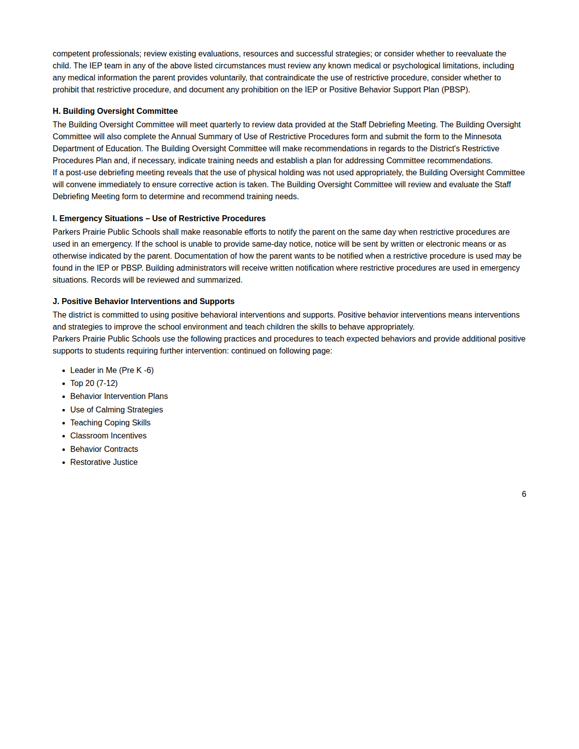competent professionals; review existing evaluations, resources and successful strategies; or consider whether to reevaluate the child. The IEP team in any of the above listed circumstances must review any known medical or psychological limitations, including any medical information the parent provides voluntarily, that contraindicate the use of restrictive procedure, consider whether to prohibit that restrictive procedure, and document any prohibition on the IEP or Positive Behavior Support Plan (PBSP).
H. Building Oversight Committee
The Building Oversight Committee will meet quarterly to review data provided at the Staff Debriefing Meeting. The Building Oversight Committee will also complete the Annual Summary of Use of Restrictive Procedures form and submit the form to the Minnesota Department of Education. The Building Oversight Committee will make recommendations in regards to the District's Restrictive Procedures Plan and, if necessary, indicate training needs and establish a plan for addressing Committee recommendations.
If a post-use debriefing meeting reveals that the use of physical holding was not used appropriately, the Building Oversight Committee will convene immediately to ensure corrective action is taken. The Building Oversight Committee will review and evaluate the Staff Debriefing Meeting form to determine and recommend training needs.
I. Emergency Situations – Use of Restrictive Procedures
Parkers Prairie Public Schools shall make reasonable efforts to notify the parent on the same day when restrictive procedures are used in an emergency. If the school is unable to provide same-day notice, notice will be sent by written or electronic means or as otherwise indicated by the parent. Documentation of how the parent wants to be notified when a restrictive procedure is used may be found in the IEP or PBSP. Building administrators will receive written notification where restrictive procedures are used in emergency situations. Records will be reviewed and summarized.
J. Positive Behavior Interventions and Supports
The district is committed to using positive behavioral interventions and supports. Positive behavior interventions means interventions and strategies to improve the school environment and teach children the skills to behave appropriately.
Parkers Prairie Public Schools use the following practices and procedures to teach expected behaviors and provide additional positive supports to students requiring further intervention: continued on following page:
Leader in Me (Pre K -6)
Top 20 (7-12)
Behavior Intervention Plans
Use of Calming Strategies
Teaching Coping Skills
Classroom Incentives
Behavior Contracts
Restorative Justice
6